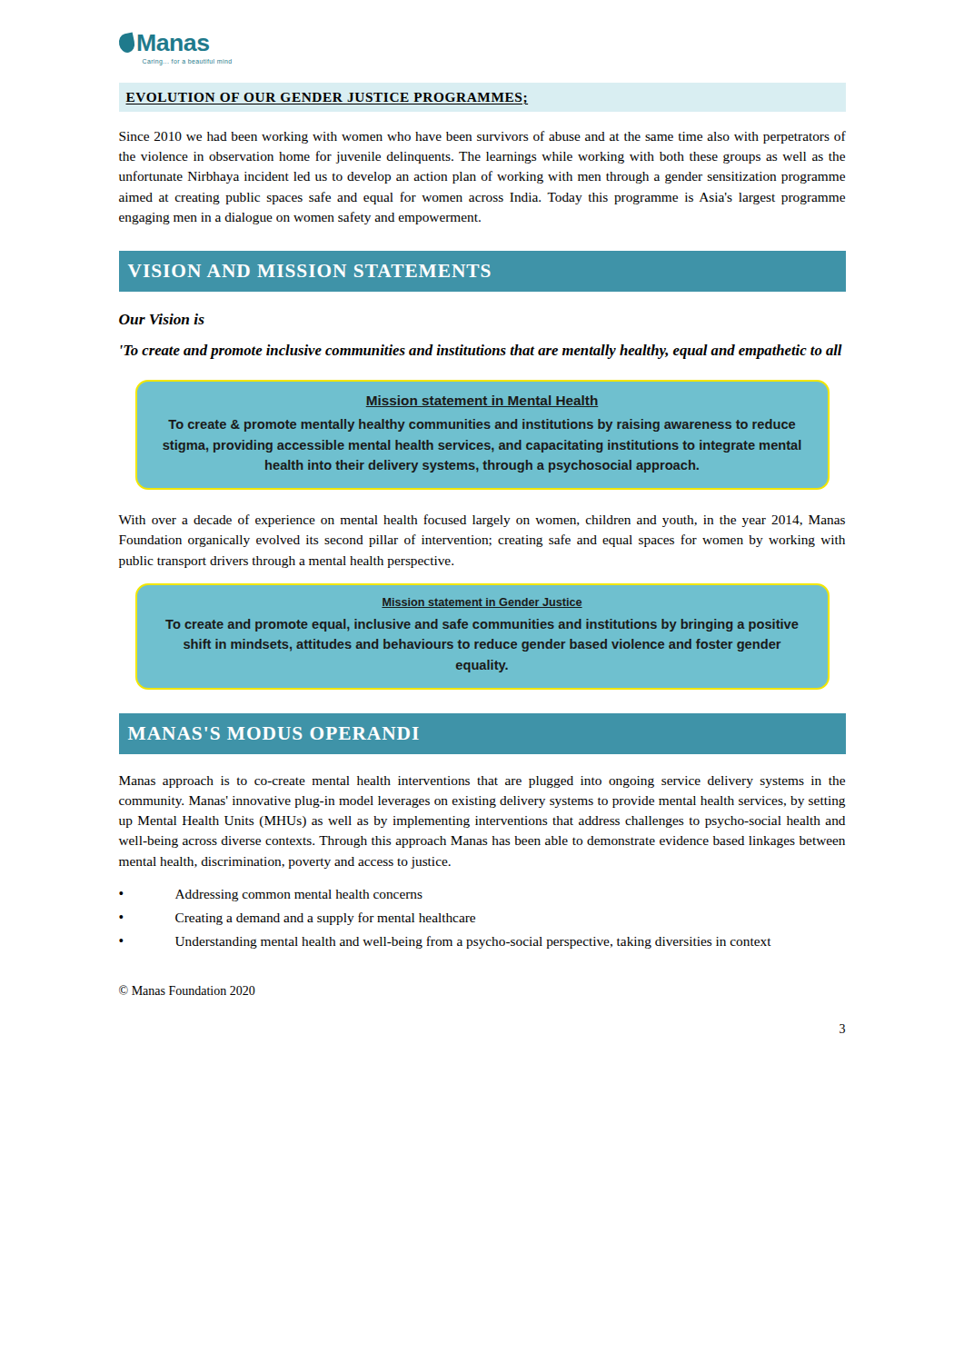Manas Caring... for a beautiful mind
Evolution of our Gender Justice Programmes;
Since 2010 we had been working with women who have been survivors of abuse and at the same time also with perpetrators of the violence in observation home for juvenile delinquents. The learnings while working with both these groups as well as the unfortunate Nirbhaya incident led us to develop an action plan of working with men through a gender sensitization programme aimed at creating public spaces safe and equal for women across India. Today this programme is Asia's largest programme engaging men in a dialogue on women safety and empowerment.
Vision and Mission Statements
Our Vision is
'To create and promote inclusive communities and institutions that are mentally healthy, equal and empathetic to all
Mission statement in Mental Health To create & promote mentally healthy communities and institutions by raising awareness to reduce stigma, providing accessible mental health services, and capacitating institutions to integrate mental health into their delivery systems, through a psychosocial approach.
With over a decade of experience on mental health focused largely on women, children and youth, in the year 2014, Manas Foundation organically evolved its second pillar of intervention; creating safe and equal spaces for women by working with public transport drivers through a mental health perspective.
Mission statement in Gender Justice To create and promote equal, inclusive and safe communities and institutions by bringing a positive shift in mindsets, attitudes and behaviours to reduce gender based violence and foster gender equality.
Manas's Modus Operandi
Manas approach is to co-create mental health interventions that are plugged into ongoing service delivery systems in the community. Manas' innovative plug-in model leverages on existing delivery systems to provide mental health services, by setting up Mental Health Units (MHUs) as well as by implementing interventions that address challenges to psycho-social health and well-being across diverse contexts. Through this approach Manas has been able to demonstrate evidence based linkages between mental health, discrimination, poverty and access to justice.
Addressing common mental health concerns
Creating a demand and a supply for mental healthcare
Understanding mental health and well-being from a psycho-social perspective, taking diversities in context
© Manas Foundation 2020
3